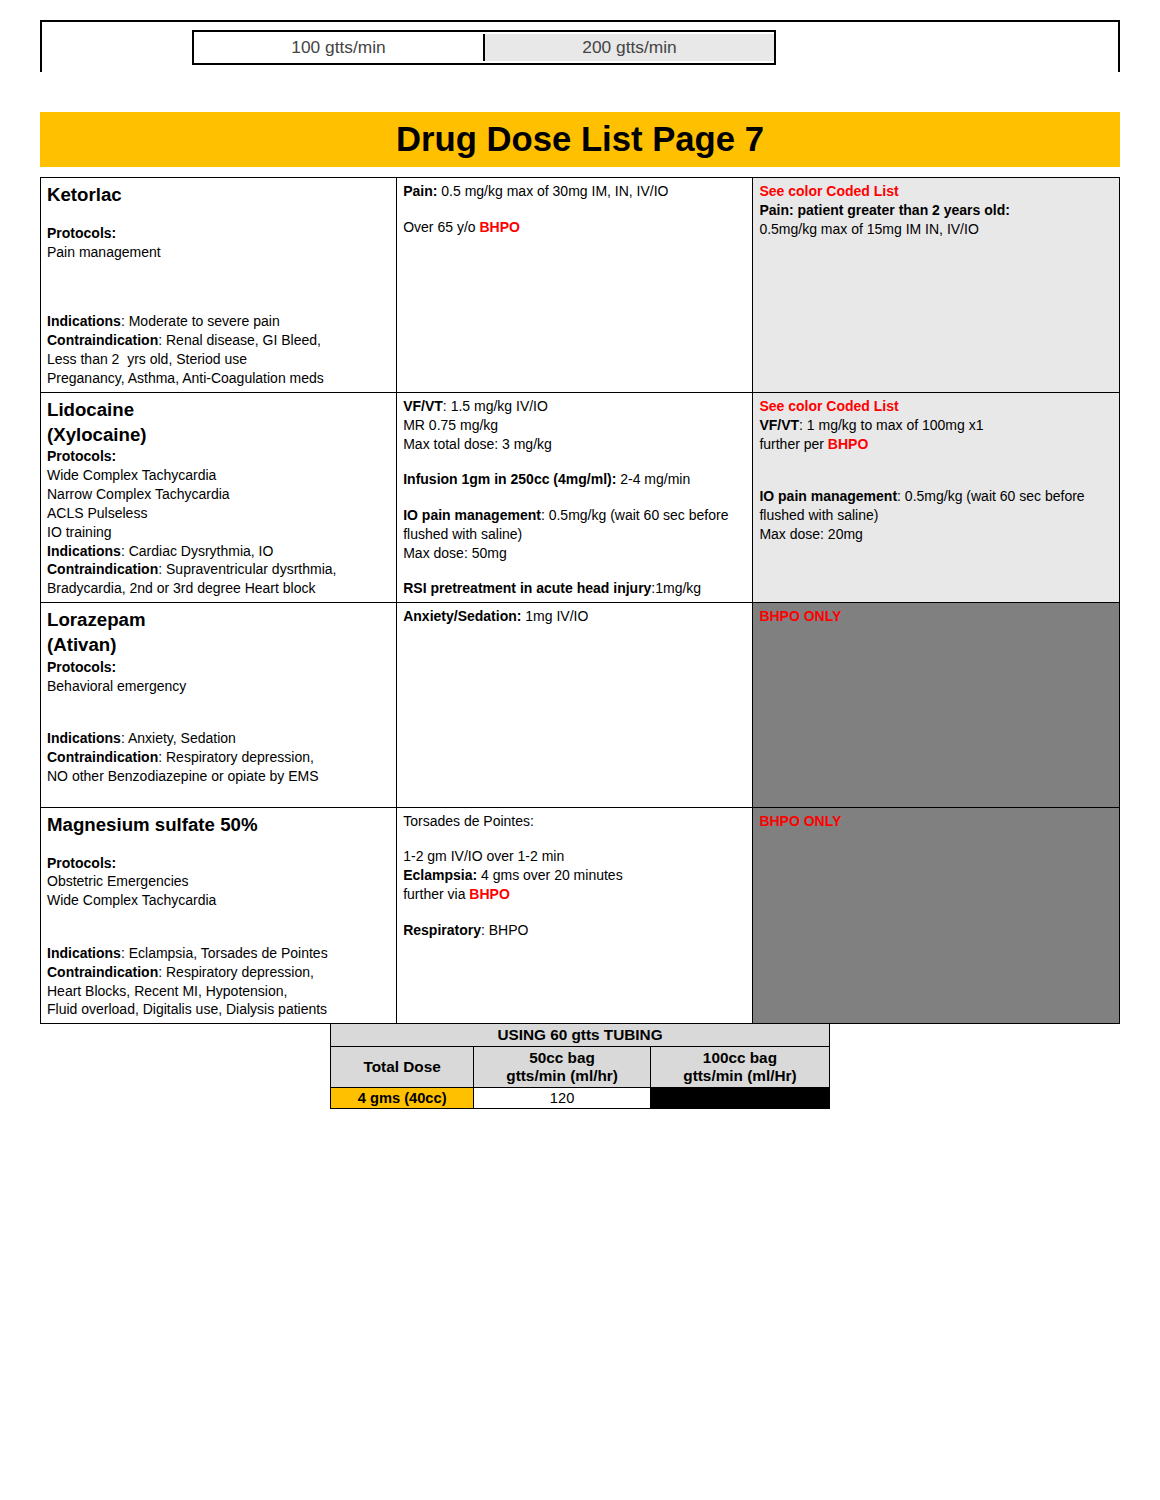100 gtts/min
200 gtts/min
Drug Dose List Page 7
| Ketorlac Protocols: Pain management Indications : Moderate to severe pain Contraindication : Renal disease, GI Bleed, Less than 2 yrs old, Steriod use Preganancy, Asthma, Anti-Coagulation meds | Pain: 0.5 mg/kg max of 30mg IM, IN, IV/IO Over 65 y/o BHPO | See color Coded List Pain: patient greater than 2 years old: 0.5mg/kg max of 15mg IM IN, IV/IO |
| Lidocaine (Xylocaine) Protocols: Wide Complex Tachycardia Narrow Complex Tachycardia ACLS Pulseless IO training Indications : Cardiac Dysrythmia, IO Contraindication : Supraventricular dysrthmia, Bradycardia, 2nd or 3rd degree Heart block | VF/VT : 1.5 mg/kg IV/IO MR 0.75 mg/kg Max total dose: 3 mg/kg Infusion 1gm in 250cc (4mg/ml): 2-4 mg/min IO pain management : 0.5mg/kg (wait 60 sec before flushed with saline) Max dose: 50mg RSI pretreatment in acute head injury :1mg/kg | See color Coded List VF/VT : 1 mg/kg to max of 100mg x1 further per BHPO IO pain management : 0.5mg/kg (wait 60 sec before flushed with saline) Max dose: 20mg |
| Lorazepam (Ativan) Protocols: Behavioral emergency Indications : Anxiety, Sedation Contraindication : Respiratory depression, NO other Benzodiazepine or opiate by EMS | Anxiety/Sedation: 1mg IV/IO | BHPO ONLY |
| Magnesium sulfate 50% Protocols: Obstetric Emergencies Wide Complex Tachycardia Indications : Eclampsia, Torsades de Pointes Contraindication : Respiratory depression, Heart Blocks, Recent MI, Hypotension, Fluid overload, Digitalis use, Dialysis patients | Torsades de Pointes: 1-2 gm IV/IO over 1-2 min Eclampsia: 4 gms over 20 minutes further via BHPO Respiratory : BHPO | BHPO ONLY |
| USING 60 gtts TUBING |
| --- |
| Total Dose | 50cc bag gtts/min (ml/hr) | 100cc bag gtts/min (ml/Hr) |
| 4 gms (40cc) | 120 | |